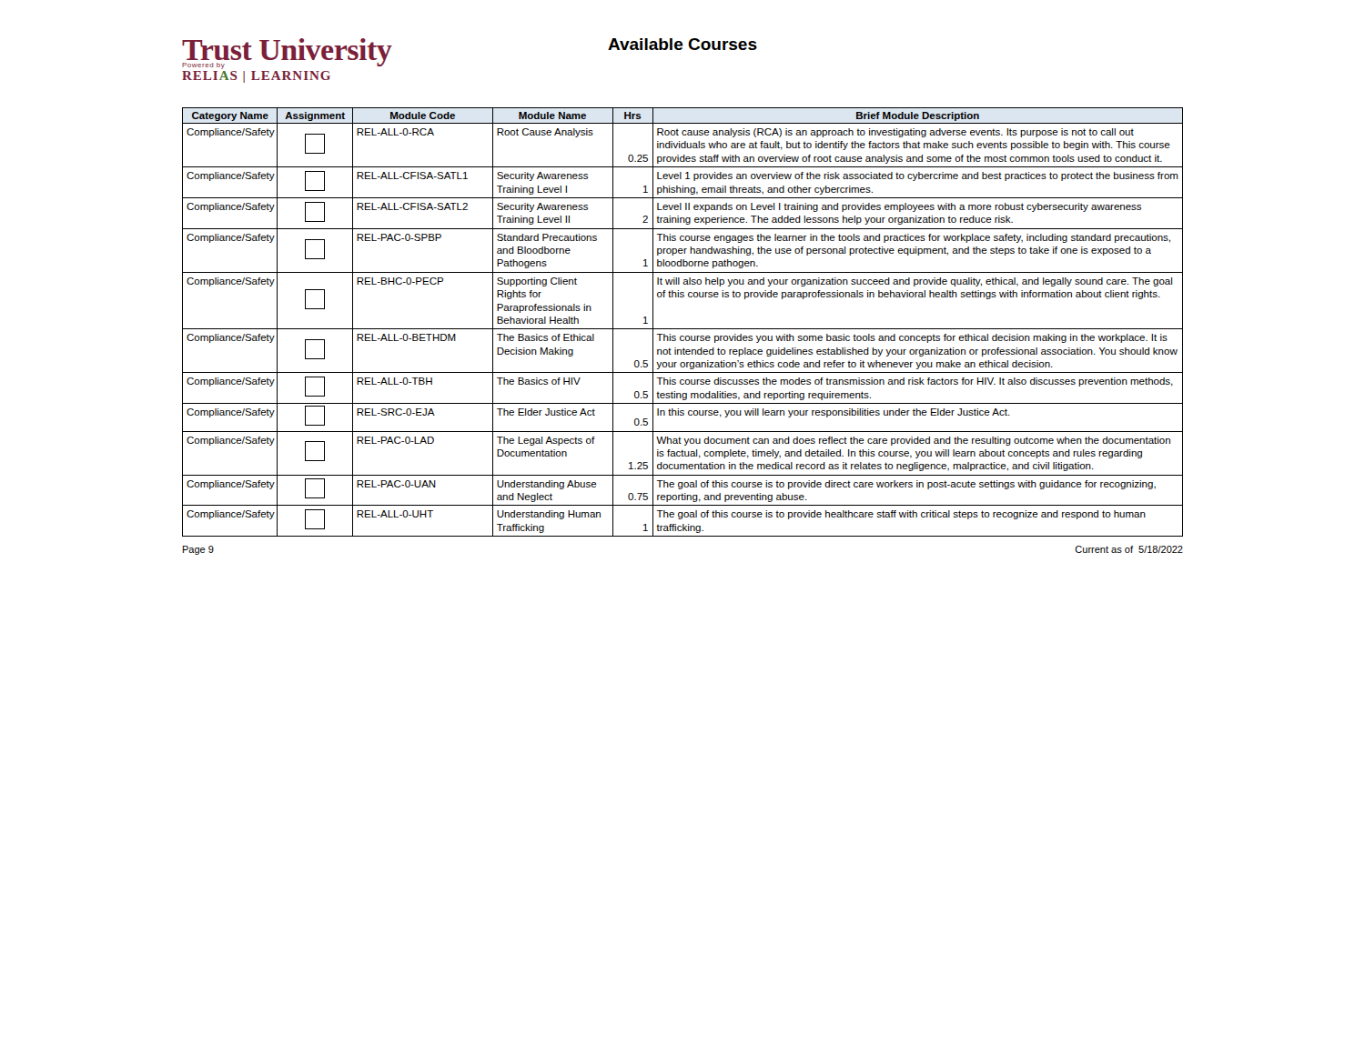Trust University
Powered by
RELIAS | LEARNING
Available Courses
| Category Name | Assignment | Module Code | Module Name | Hrs | Brief Module Description |
| --- | --- | --- | --- | --- | --- |
| Compliance/Safety | | REL-ALL-0-RCA | Root Cause Analysis | 0.25 | Root cause analysis (RCA) is an approach to investigating adverse events. Its purpose is not to call out individuals who are at fault, but to identify the factors that make such events possible to begin with. This course provides staff with an overview of root cause analysis and some of the most common tools used to conduct it. |
| Compliance/Safety | | REL-ALL-CFISA-SATL1 | Security Awareness Training Level I | 1 | Level 1 provides an overview of the risk associated to cybercrime and best practices to protect the business from phishing, email threats, and other cybercrimes. |
| Compliance/Safety | | REL-ALL-CFISA-SATL2 | Security Awareness Training Level II | 2 | Level II expands on Level I training and provides employees with a more robust cybersecurity awareness training experience. The added lessons help your organization to reduce risk. |
| Compliance/Safety | | REL-PAC-0-SPBP | Standard Precautions and Bloodborne Pathogens | 1 | This course engages the learner in the tools and practices for workplace safety, including standard precautions, proper handwashing, the use of personal protective equipment, and the steps to take if one is exposed to a bloodborne pathogen. |
| Compliance/Safety | | REL-BHC-0-PECP | Supporting Client Rights for Paraprofessionals in Behavioral Health | 1 | It will also help you and your organization succeed and provide quality, ethical, and legally sound care. The goal of this course is to provide paraprofessionals in behavioral health settings with information about client rights. |
| Compliance/Safety | | REL-ALL-0-BETHDM | The Basics of Ethical Decision Making | 0.5 | This course provides you with some basic tools and concepts for ethical decision making in the workplace. It is not intended to replace guidelines established by your organization or professional association. You should know your organization’s ethics code and refer to it whenever you make an ethical decision. |
| Compliance/Safety | | REL-ALL-0-TBH | The Basics of HIV | 0.5 | This course discusses the modes of transmission and risk factors for HIV. It also discusses prevention methods, testing modalities, and reporting requirements. |
| Compliance/Safety | | REL-SRC-0-EJA | The Elder Justice Act | 0.5 | In this course, you will learn your responsibilities under the Elder Justice Act. |
| Compliance/Safety | | REL-PAC-0-LAD | The Legal Aspects of Documentation | 1.25 | What you document can and does reflect the care provided and the resulting outcome when the documentation is factual, complete, timely, and detailed. In this course, you will learn about concepts and rules regarding documentation in the medical record as it relates to negligence, malpractice, and civil litigation. |
| Compliance/Safety | | REL-PAC-0-UAN | Understanding Abuse and Neglect | 0.75 | The goal of this course is to provide direct care workers in post-acute settings with guidance for recognizing, reporting, and preventing abuse. |
| Compliance/Safety | | REL-ALL-0-UHT | Understanding Human Trafficking | 1 | The goal of this course is to provide healthcare staff with critical steps to recognize and respond to human trafficking. |
Page 9
Current as of 5/18/2022